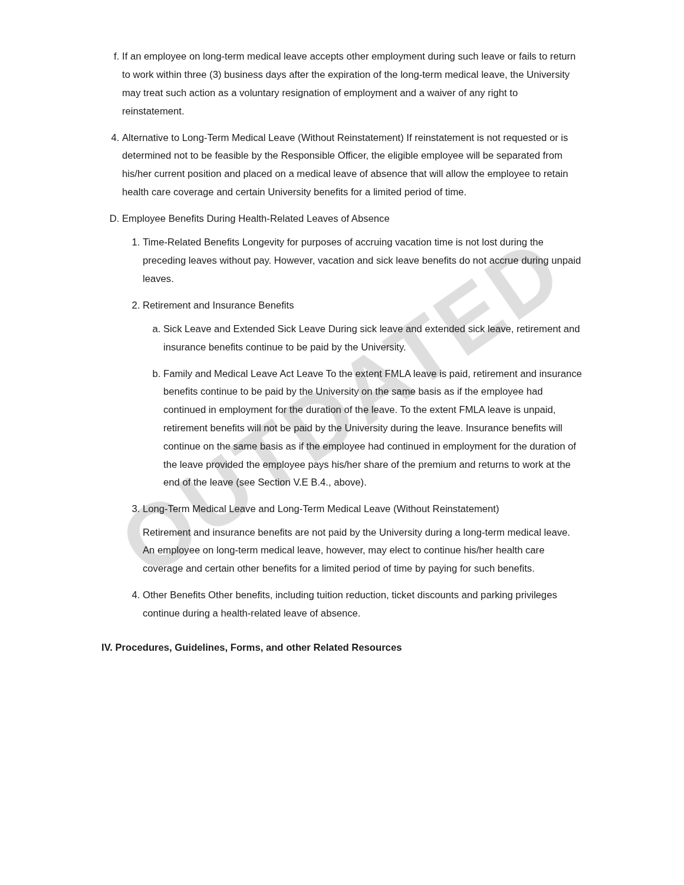If an employee on long-term medical leave accepts other employment during such leave or fails to return to work within three (3) business days after the expiration of the long-term medical leave, the University may treat such action as a voluntary resignation of employment and a waiver of any right to reinstatement.
Alternative to Long-Term Medical Leave (Without Reinstatement) If reinstatement is not requested or is determined not to be feasible by the Responsible Officer, the eligible employee will be separated from his/her current position and placed on a medical leave of absence that will allow the employee to retain health care coverage and certain University benefits for a limited period of time.
Employee Benefits During Health-Related Leaves of Absence
Time-Related Benefits Longevity for purposes of accruing vacation time is not lost during the preceding leaves without pay. However, vacation and sick leave benefits do not accrue during unpaid leaves.
Retirement and Insurance Benefits
Sick Leave and Extended Sick Leave During sick leave and extended sick leave, retirement and insurance benefits continue to be paid by the University.
Family and Medical Leave Act Leave To the extent FMLA leave is paid, retirement and insurance benefits continue to be paid by the University on the same basis as if the employee had continued in employment for the duration of the leave. To the extent FMLA leave is unpaid, retirement benefits will not be paid by the University during the leave. Insurance benefits will continue on the same basis as if the employee had continued in employment for the duration of the leave provided the employee pays his/her share of the premium and returns to work at the end of the leave (see Section V.E B.4., above).
Long-Term Medical Leave and Long-Term Medical Leave (Without Reinstatement)
Retirement and insurance benefits are not paid by the University during a long-term medical leave. An employee on long-term medical leave, however, may elect to continue his/her health care coverage and certain other benefits for a limited period of time by paying for such benefits.
Other Benefits Other benefits, including tuition reduction, ticket discounts and parking privileges continue during a health-related leave of absence.
IV. Procedures, Guidelines, Forms, and other Related Resources